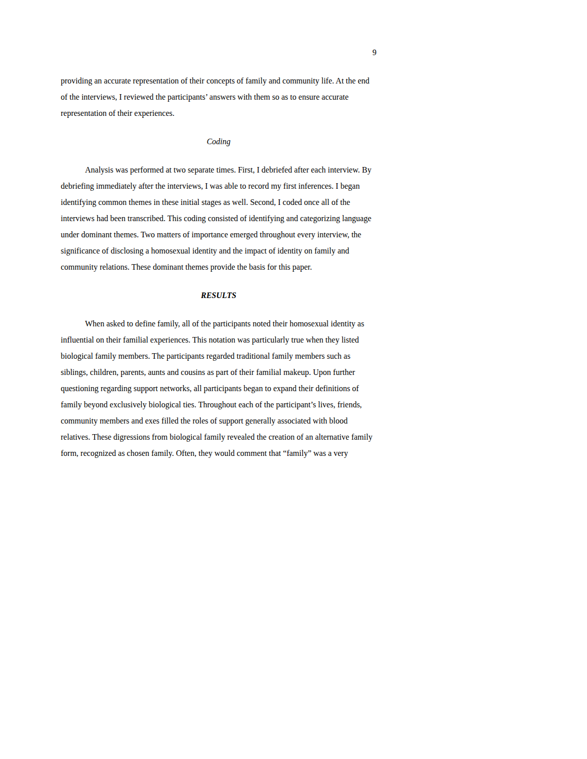9
providing an accurate representation of their concepts of family and community life. At the end of the interviews, I reviewed the participants’ answers with them so as to ensure accurate representation of their experiences.
Coding
Analysis was performed at two separate times. First, I debriefed after each interview. By debriefing immediately after the interviews, I was able to record my first inferences. I began identifying common themes in these initial stages as well. Second, I coded once all of the interviews had been transcribed. This coding consisted of identifying and categorizing language under dominant themes. Two matters of importance emerged throughout every interview, the significance of disclosing a homosexual identity and the impact of identity on family and community relations. These dominant themes provide the basis for this paper.
RESULTS
When asked to define family, all of the participants noted their homosexual identity as influential on their familial experiences. This notation was particularly true when they listed biological family members. The participants regarded traditional family members such as siblings, children, parents, aunts and cousins as part of their familial makeup. Upon further questioning regarding support networks, all participants began to expand their definitions of family beyond exclusively biological ties. Throughout each of the participant’s lives, friends, community members and exes filled the roles of support generally associated with blood relatives. These digressions from biological family revealed the creation of an alternative family form, recognized as chosen family. Often, they would comment that “family” was a very